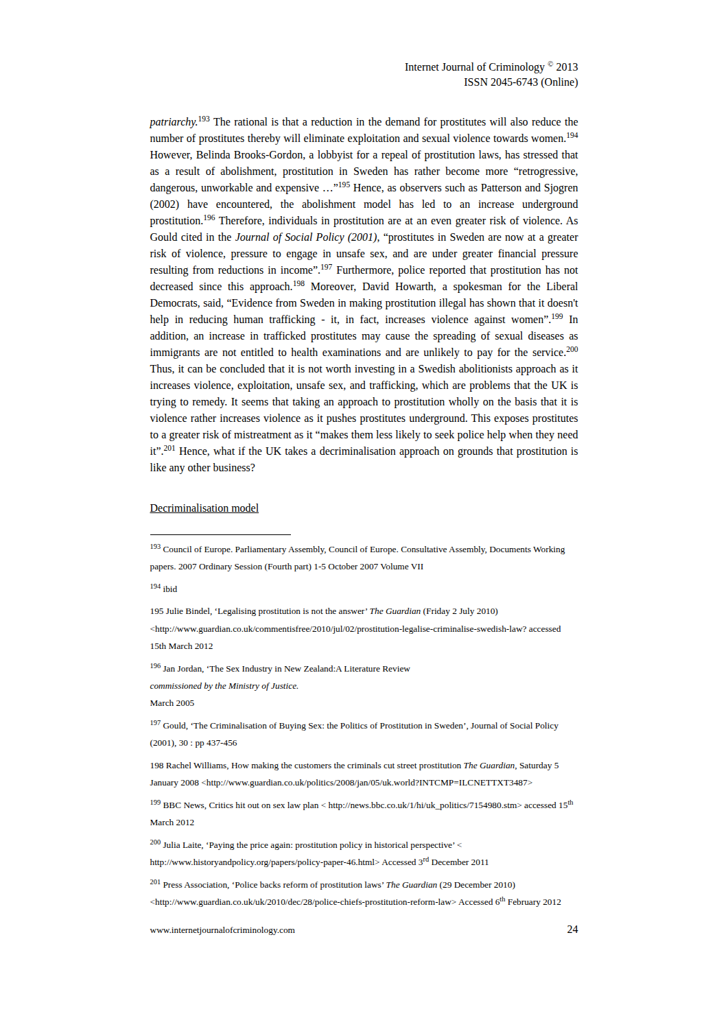Internet Journal of Criminology © 2013
ISSN 2045-6743 (Online)
patriarchy.193 The rational is that a reduction in the demand for prostitutes will also reduce the number of prostitutes thereby will eliminate exploitation and sexual violence towards women.194 However, Belinda Brooks-Gordon, a lobbyist for a repeal of prostitution laws, has stressed that as a result of abolishment, prostitution in Sweden has rather become more “retrogressive, dangerous, unworkable and expensive …”195 Hence, as observers such as Patterson and Sjogren (2002) have encountered, the abolishment model has led to an increase underground prostitution.196 Therefore, individuals in prostitution are at an even greater risk of violence. As Gould cited in the Journal of Social Policy (2001), “prostitutes in Sweden are now at a greater risk of violence, pressure to engage in unsafe sex, and are under greater financial pressure resulting from reductions in income”.197 Furthermore, police reported that prostitution has not decreased since this approach.198 Moreover, David Howarth, a spokesman for the Liberal Democrats, said, “Evidence from Sweden in making prostitution illegal has shown that it doesn't help in reducing human trafficking - it, in fact, increases violence against women”.199 In addition, an increase in trafficked prostitutes may cause the spreading of sexual diseases as immigrants are not entitled to health examinations and are unlikely to pay for the service.200 Thus, it can be concluded that it is not worth investing in a Swedish abolitionists approach as it increases violence, exploitation, unsafe sex, and trafficking, which are problems that the UK is trying to remedy. It seems that taking an approach to prostitution wholly on the basis that it is violence rather increases violence as it pushes prostitutes underground. This exposes prostitutes to a greater risk of mistreatment as it “makes them less likely to seek police help when they need it”.201 Hence, what if the UK takes a decriminalisation approach on grounds that prostitution is like any other business?
Decriminalisation model
193 Council of Europe. Parliamentary Assembly, Council of Europe. Consultative Assembly, Documents Working papers. 2007 Ordinary Session (Fourth part) 1-5 October 2007 Volume VII
194 ibid
195 Julie Bindel, ‘Legalising prostitution is not the answer’ The Guardian (Friday 2 July 2010)
<http://www.guardian.co.uk/commentisfree/2010/jul/02/prostitution-legalise-criminalise-swedish-law? accessed 15th March 2012
196 Jan Jordan, ‘The Sex Industry in New Zealand:A Literature Review
commissioned by the Ministry of Justice.
March 2005
197 Gould, ‘The Criminalisation of Buying Sex: the Politics of Prostitution in Sweden’, Journal of Social Policy (2001), 30 : pp 437-456
198 Rachel Williams, How making the customers the criminals cut street prostitution The Guardian, Saturday 5 January 2008 <http://www.guardian.co.uk/politics/2008/jan/05/uk.world?INTCMP=ILCNETTXT3487>
199 BBC News, Critics hit out on sex law plan < http://news.bbc.co.uk/1/hi/uk_politics/7154980.stm> accessed 15th March 2012
200 Julia Laite, ‘Paying the price again: prostitution policy in historical perspective’ <
http://www.historyandpolicy.org/papers/policy-paper-46.html> Accessed 3rd December 2011
201 Press Association, ‘Police backs reform of prostitution laws’ The Guardian (29 December 2010)
<http://www.guardian.co.uk/uk/2010/dec/28/police-chiefs-prostitution-reform-law> Accessed 6th February 2012
www.internetjournalofcriminology.com 24